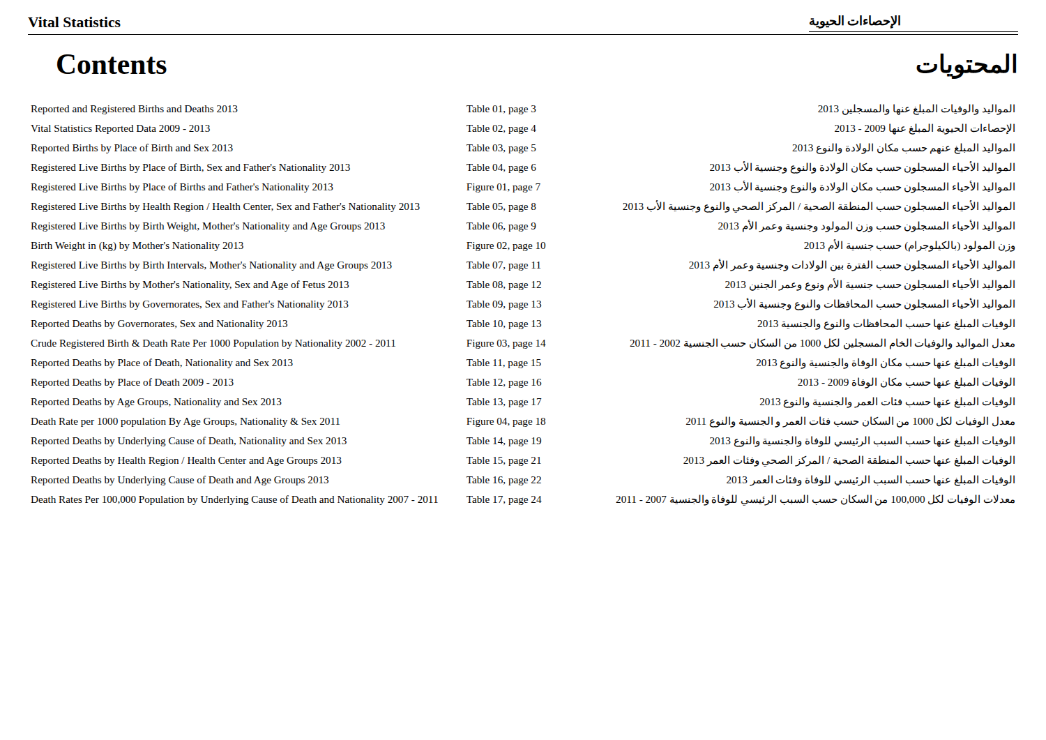Vital Statistics
الإحصاءات الحيوية
Contents
المحتويات
| Reported and Registered Births and Deaths 2013 | Table 01, page 3 | المواليد والوفيات المبلغ عنها والمسجلين 2013 |
| Vital Statistics Reported Data 2009 - 2013 | Table 02, page 4 | الإحصاءات الحيوية المبلغ عنها 2009 - 2013 |
| Reported Births by Place of Birth and Sex 2013 | Table 03, page 5 | المواليد المبلغ عنهم حسب مكان الولادة والنوع 2013 |
| Registered Live Births by Place of Birth, Sex and Father's Nationality 2013 | Table 04, page 6 | المواليد الأحياء المسجلون حسب مكان الولادة والنوع وجنسية الأب 2013 |
| Registered Live Births by Place of Births and Father's Nationality 2013 | Figure 01, page 7 | المواليد الأحياء المسجلون حسب مكان الولادة والنوع وجنسية الأب 2013 |
| Registered Live Births by Health Region / Health Center, Sex and Father's Nationality 2013 | Table 05, page 8 | المواليد الأحياء المسجلون حسب المنطقة الصحية / المركز الصحي والنوع وجنسية الأب 2013 |
| Registered Live Births by Birth Weight, Mother's Nationality and Age Groups 2013 | Table 06, page 9 | المواليد الأحياء المسجلون حسب وزن المولود وجنسية وعمر الأم 2013 |
| Birth Weight in (kg) by Mother's Nationality 2013 | Figure 02, page 10 | وزن المولود (بالكيلوجرام) حسب جنسية الأم 2013 |
| Registered Live Births by Birth Intervals, Mother's Nationality and Age Groups 2013 | Table 07, page 11 | المواليد الأحياء المسجلون حسب الفترة بين الولادات وجنسية وعمر الأم 2013 |
| Registered Live Births by Mother's Nationality, Sex and Age of Fetus 2013 | Table 08, page 12 | المواليد الأحياء المسجلون حسب جنسية الأم ونوع وعمر الجنين 2013 |
| Registered Live Births by Governorates, Sex and Father's Nationality 2013 | Table 09, page 13 | المواليد الأحياء المسجلون حسب المحافظات والنوع وجنسية الأب 2013 |
| Reported Deaths by Governorates, Sex and Nationality 2013 | Table 10, page 13 | الوفيات المبلغ عنها حسب المحافظات والنوع والجنسية 2013 |
| Crude Registered Birth & Death Rate Per 1000 Population by Nationality 2002 - 2011 | Figure 03, page 14 | معدل المواليد والوفيات الخام المسجلين لكل 1000 من السكان حسب الجنسية 2002 - 2011 |
| Reported Deaths by Place of Death, Nationality and Sex 2013 | Table 11, page 15 | الوفيات المبلغ عنها حسب مكان الوفاة والجنسية والنوع 2013 |
| Reported Deaths by Place of Death 2009 - 2013 | Table 12, page 16 | الوفيات المبلغ عنها حسب مكان الوفاة 2009 - 2013 |
| Reported Deaths by Age Groups, Nationality and Sex 2013 | Table 13, page 17 | الوفيات المبلغ عنها حسب فئات العمر والجنسية والنوع 2013 |
| Death Rate per 1000 population By Age Groups, Nationality & Sex 2011 | Figure 04, page 18 | معدل الوفيات لكل 1000 من السكان حسب فئات العمر و الجنسية والنوع 2011 |
| Reported Deaths by Underlying Cause of Death, Nationality and Sex 2013 | Table 14, page 19 | الوفيات المبلغ عنها حسب السبب الرئيسي للوفاة والجنسية والنوع 2013 |
| Reported Deaths by Health Region / Health Center and Age Groups 2013 | Table 15, page 21 | الوفيات المبلغ عنها حسب المنطقة الصحية / المركز الصحي وفئات العمر 2013 |
| Reported Deaths by Underlying Cause of Death and Age Groups 2013 | Table 16, page 22 | الوفيات المبلغ عنها حسب السبب الرئيسي للوفاة وفئات العمر 2013 |
| Death Rates Per 100,000 Population by Underlying Cause of Death and Nationality 2007 - 2011 | Table 17, page 24 | معدلات الوفيات لكل 100,000 من السكان حسب السبب الرئيسي للوفاة والجنسية 2007 - 2011 |